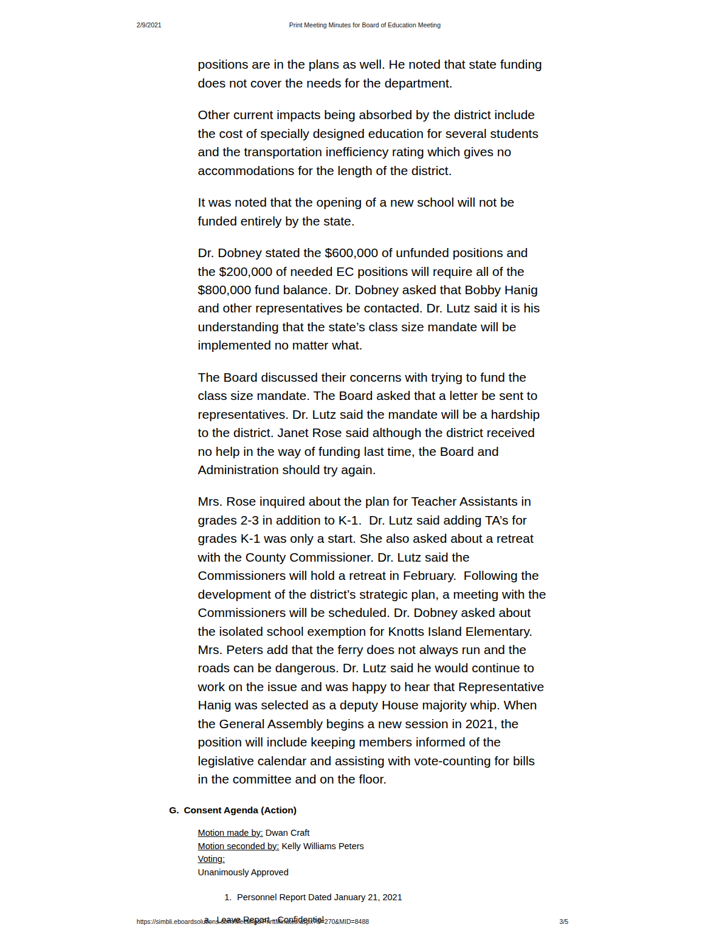2/9/2021
Print Meeting Minutes for Board of Education Meeting
positions are in the plans as well. He noted that state funding does not cover the needs for the department.
Other current impacts being absorbed by the district include the cost of specially designed education for several students and the transportation inefficiency rating which gives no accommodations for the length of the district.
It was noted that the opening of a new school will not be funded entirely by the state.
Dr. Dobney stated the $600,000 of unfunded positions and the $200,000 of needed EC positions will require all of the $800,000 fund balance. Dr. Dobney asked that Bobby Hanig and other representatives be contacted. Dr. Lutz said it is his understanding that the state’s class size mandate will be implemented no matter what.
The Board discussed their concerns with trying to fund the class size mandate. The Board asked that a letter be sent to representatives. Dr. Lutz said the mandate will be a hardship to the district. Janet Rose said although the district received no help in the way of funding last time, the Board and Administration should try again.
Mrs. Rose inquired about the plan for Teacher Assistants in grades 2-3 in addition to K-1. Dr. Lutz said adding TA’s for grades K-1 was only a start. She also asked about a retreat with the County Commissioner. Dr. Lutz said the Commissioners will hold a retreat in February. Following the development of the district’s strategic plan, a meeting with the Commissioners will be scheduled. Dr. Dobney asked about the isolated school exemption for Knotts Island Elementary. Mrs. Peters add that the ferry does not always run and the roads can be dangerous. Dr. Lutz said he would continue to work on the issue and was happy to hear that Representative Hanig was selected as a deputy House majority whip. When the General Assembly begins a new session in 2021, the position will include keeping members informed of the legislative calendar and assisting with vote-counting for bills in the committee and on the floor.
G. Consent Agenda (Action)
Motion made by: Dwan Craft
Motion seconded by: Kelly Williams Peters
Voting:
Unanimously Approved
1. Personnel Report Dated January 21, 2021
a. Leave Report - Confidential
https://simbli.eboardsolutions.com/Meetings/PrintMinutes.aspx?S=270&MID=8488
3/5